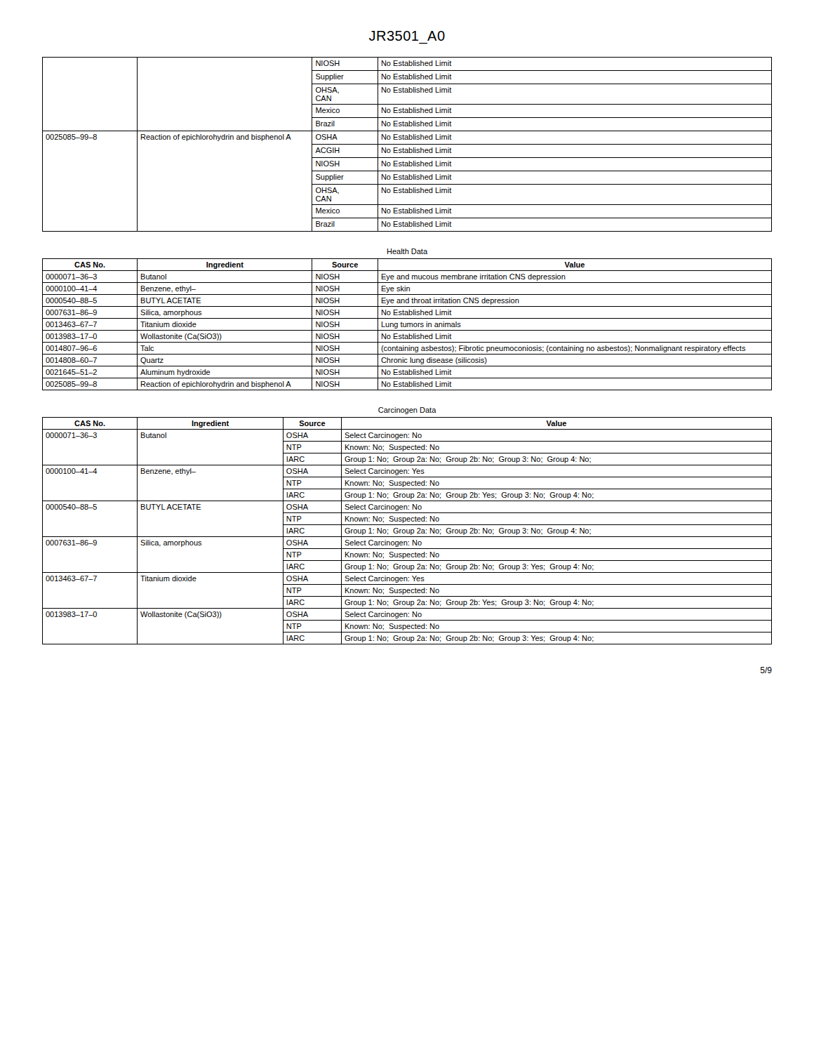JR3501_A0
| | | NIOSH | No Established Limit |
| Supplier | No Established Limit |
| OHSA, CAN | No Established Limit |
| Mexico | No Established Limit |
| Brazil | No Established Limit |
| 0025085–99–8 | Reaction of epichlorohydrin and bisphenol A | OSHA | No Established Limit |
| ACGIH | No Established Limit |
| NIOSH | No Established Limit |
| Supplier | No Established Limit |
| OHSA, CAN | No Established Limit |
| Mexico | No Established Limit |
| Brazil | No Established Limit |
Health Data
| CAS No. | Ingredient | Source | Value |
| --- | --- | --- | --- |
| 0000071–36–3 | Butanol | NIOSH | Eye and mucous membrane irritation CNS depression |
| 0000100–41–4 | Benzene, ethyl– | NIOSH | Eye skin |
| 0000540–88–5 | BUTYL ACETATE | NIOSH | Eye and throat irritation CNS depression |
| 0007631–86–9 | Silica, amorphous | NIOSH | No Established Limit |
| 0013463–67–7 | Titanium dioxide | NIOSH | Lung tumors in animals |
| 0013983–17–0 | Wollastonite (Ca(SiO3)) | NIOSH | No Established Limit |
| 0014807–96–6 | Talc | NIOSH | (containing asbestos); Fibrotic pneumoconiosis; (containing no asbestos); Nonmalignant respiratory effects |
| 0014808–60–7 | Quartz | NIOSH | Chronic lung disease (silicosis) |
| 0021645–51–2 | Aluminum hydroxide | NIOSH | No Established Limit |
| 0025085–99–8 | Reaction of epichlorohydrin and bisphenol A | NIOSH | No Established Limit |
Carcinogen Data
| CAS No. | Ingredient | Source | Value |
| --- | --- | --- | --- |
| 0000071–36–3 | Butanol | OSHA | Select Carcinogen: No |
| NTP | Known: No; Suspected: No |
| IARC | Group 1: No; Group 2a: No; Group 2b: No; Group 3: No; Group 4: No; |
| 0000100–41–4 | Benzene, ethyl– | OSHA | Select Carcinogen: Yes |
| NTP | Known: No; Suspected: No |
| IARC | Group 1: No; Group 2a: No; Group 2b: Yes; Group 3: No; Group 4: No; |
| 0000540–88–5 | BUTYL ACETATE | OSHA | Select Carcinogen: No |
| NTP | Known: No; Suspected: No |
| IARC | Group 1: No; Group 2a: No; Group 2b: No; Group 3: No; Group 4: No; |
| 0007631–86–9 | Silica, amorphous | OSHA | Select Carcinogen: No |
| NTP | Known: No; Suspected: No |
| IARC | Group 1: No; Group 2a: No; Group 2b: No; Group 3: Yes; Group 4: No; |
| 0013463–67–7 | Titanium dioxide | OSHA | Select Carcinogen: Yes |
| NTP | Known: No; Suspected: No |
| IARC | Group 1: No; Group 2a: No; Group 2b: Yes; Group 3: No; Group 4: No; |
| 0013983–17–0 | Wollastonite (Ca(SiO3)) | OSHA | Select Carcinogen: No |
| NTP | Known: No; Suspected: No |
| IARC | Group 1: No; Group 2a: No; Group 2b: No; Group 3: Yes; Group 4: No; |
5/9